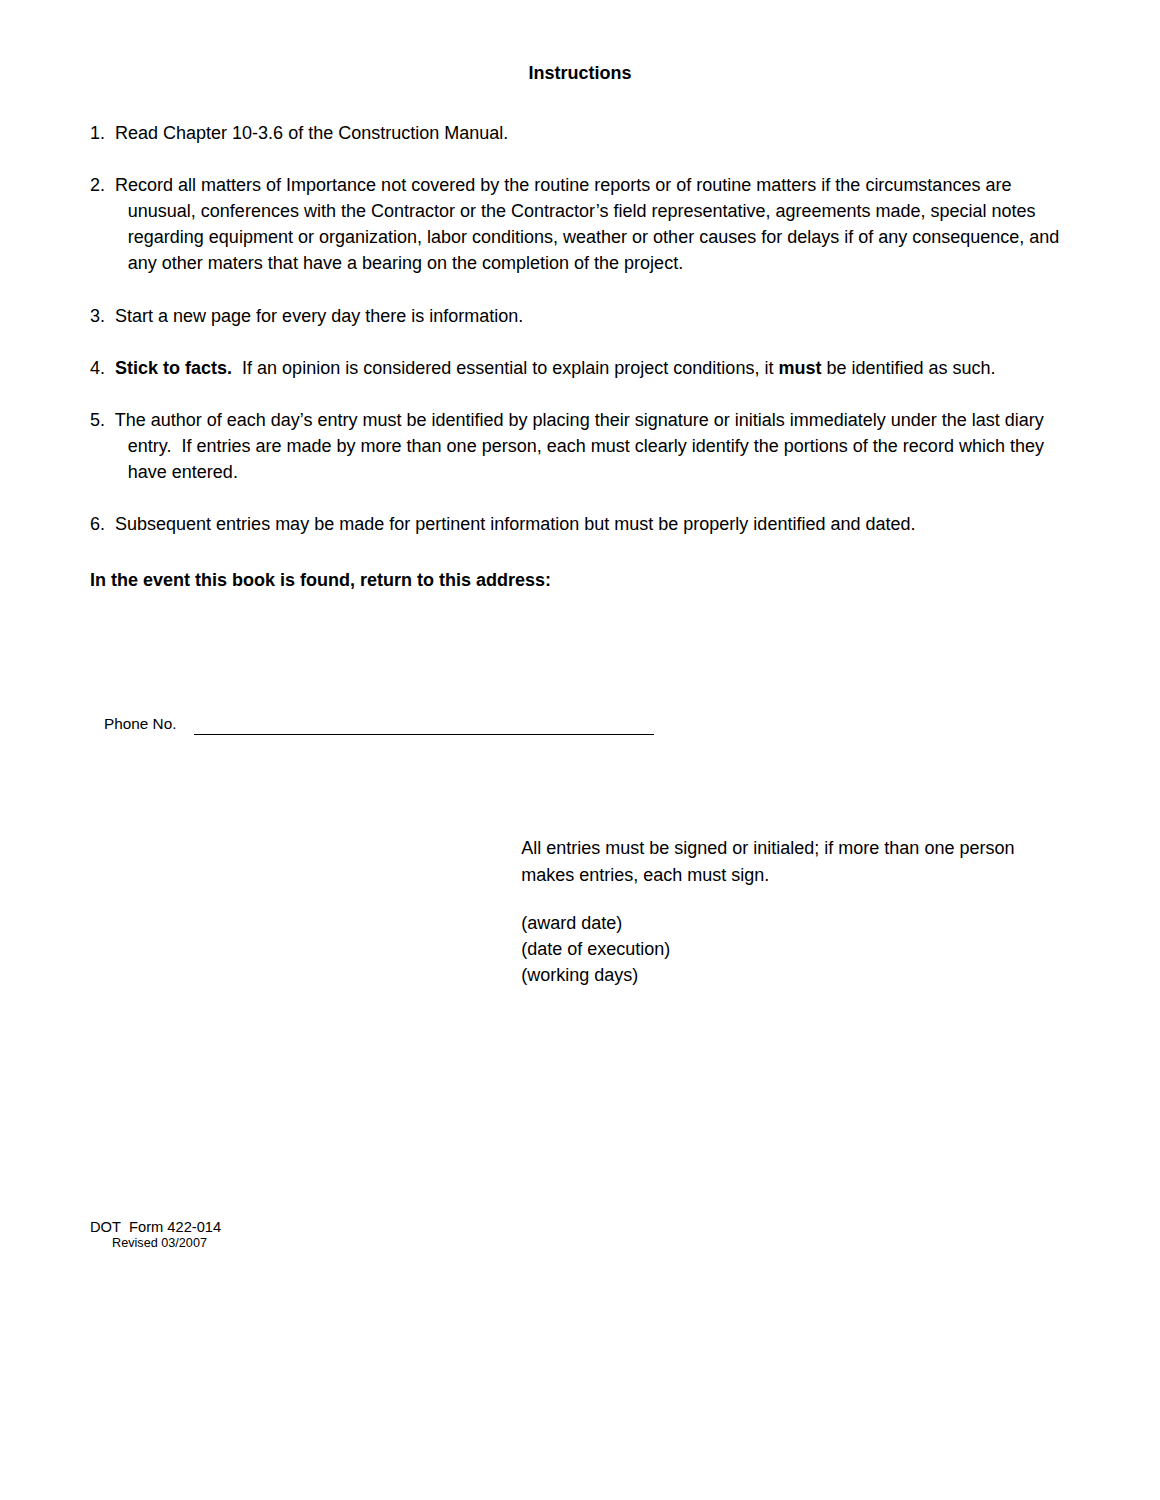Instructions
1. Read Chapter 10-3.6 of the Construction Manual.
2. Record all matters of Importance not covered by the routine reports or of routine matters if the circumstances are unusual, conferences with the Contractor or the Contractor’s field representative, agreements made, special notes regarding equipment or organization, labor conditions, weather or other causes for delays if of any consequence, and any other maters that have a bearing on the completion of the project.
3. Start a new page for every day there is information.
4. Stick to facts. If an opinion is considered essential to explain project conditions, it must be identified as such.
5. The author of each day’s entry must be identified by placing their signature or initials immediately under the last diary entry. If entries are made by more than one person, each must clearly identify the portions of the record which they have entered.
6. Subsequent entries may be made for pertinent information but must be properly identified and dated.
In the event this book is found, return to this address:
Phone No.
All entries must be signed or initialed; if more than one person makes entries, each must sign.
(award date)
(date of execution)
(working days)
DOT Form 422-014
Revised 03/2007